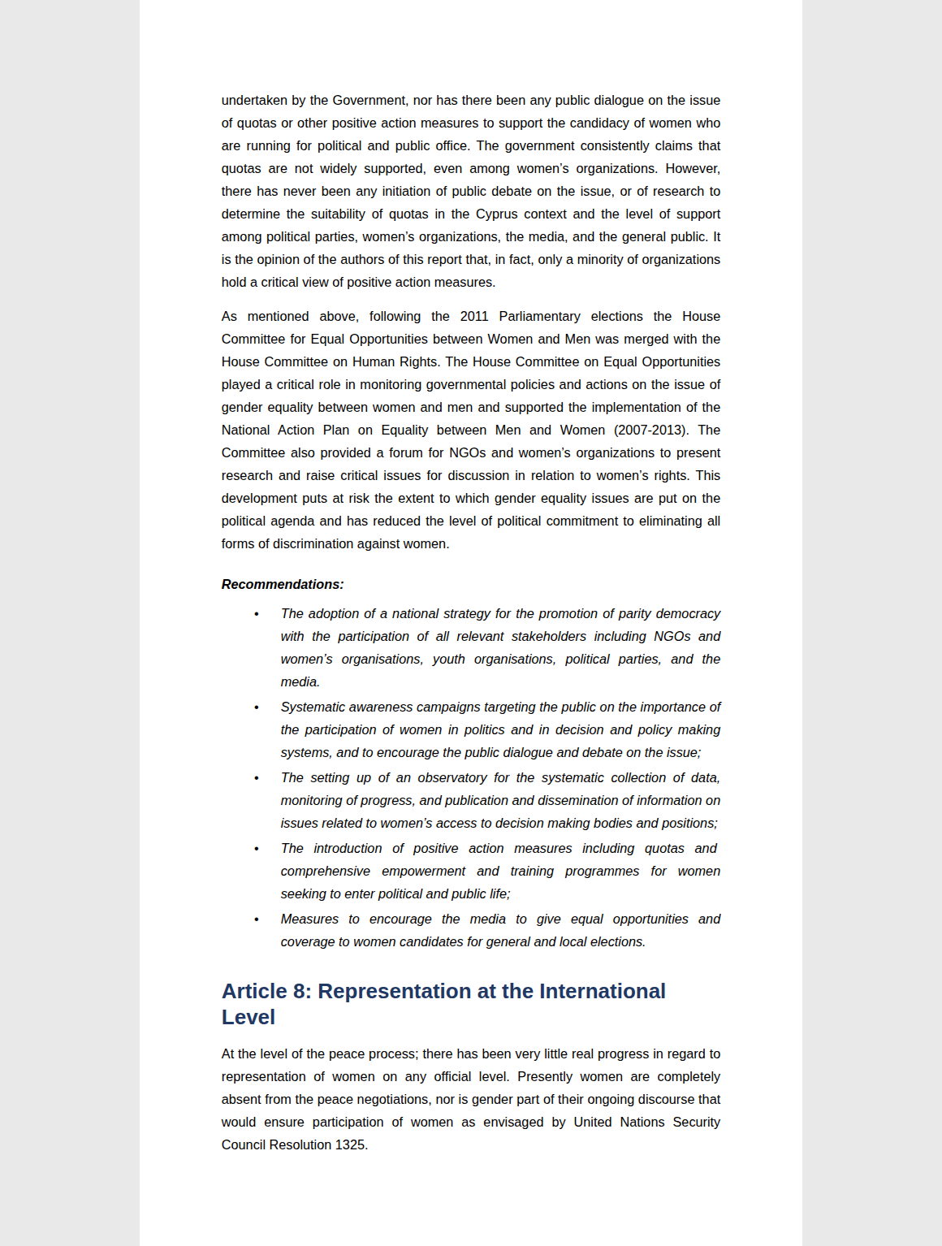undertaken by the Government, nor has there been any public dialogue on the issue of quotas or other positive action measures to support the candidacy of women who are running for political and public office. The government consistently claims that quotas are not widely supported, even among women’s organizations. However, there has never been any initiation of public debate on the issue, or of research to determine the suitability of quotas in the Cyprus context and the level of support among political parties, women’s organizations, the media, and the general public. It is the opinion of the authors of this report that, in fact, only a minority of organizations hold a critical view of positive action measures.
As mentioned above, following the 2011 Parliamentary elections the House Committee for Equal Opportunities between Women and Men was merged with the House Committee on Human Rights. The House Committee on Equal Opportunities played a critical role in monitoring governmental policies and actions on the issue of gender equality between women and men and supported the implementation of the National Action Plan on Equality between Men and Women (2007-2013). The Committee also provided a forum for NGOs and women’s organizations to present research and raise critical issues for discussion in relation to women’s rights. This development puts at risk the extent to which gender equality issues are put on the political agenda and has reduced the level of political commitment to eliminating all forms of discrimination against women.
Recommendations:
The adoption of a national strategy for the promotion of parity democracy with the participation of all relevant stakeholders including NGOs and women’s organisations, youth organisations, political parties, and the media.
Systematic awareness campaigns targeting the public on the importance of the participation of women in politics and in decision and policy making systems, and to encourage the public dialogue and debate on the issue;
The setting up of an observatory for the systematic collection of data, monitoring of progress, and publication and dissemination of information on issues related to women’s access to decision making bodies and positions;
The introduction of positive action measures including quotas and comprehensive empowerment and training programmes for women seeking to enter political and public life;
Measures to encourage the media to give equal opportunities and coverage to women candidates for general and local elections.
Article 8: Representation at the International Level
At the level of the peace process; there has been very little real progress in regard to representation of women on any official level. Presently women are completely absent from the peace negotiations, nor is gender part of their ongoing discourse that would ensure participation of women as envisaged by United Nations Security Council Resolution 1325.